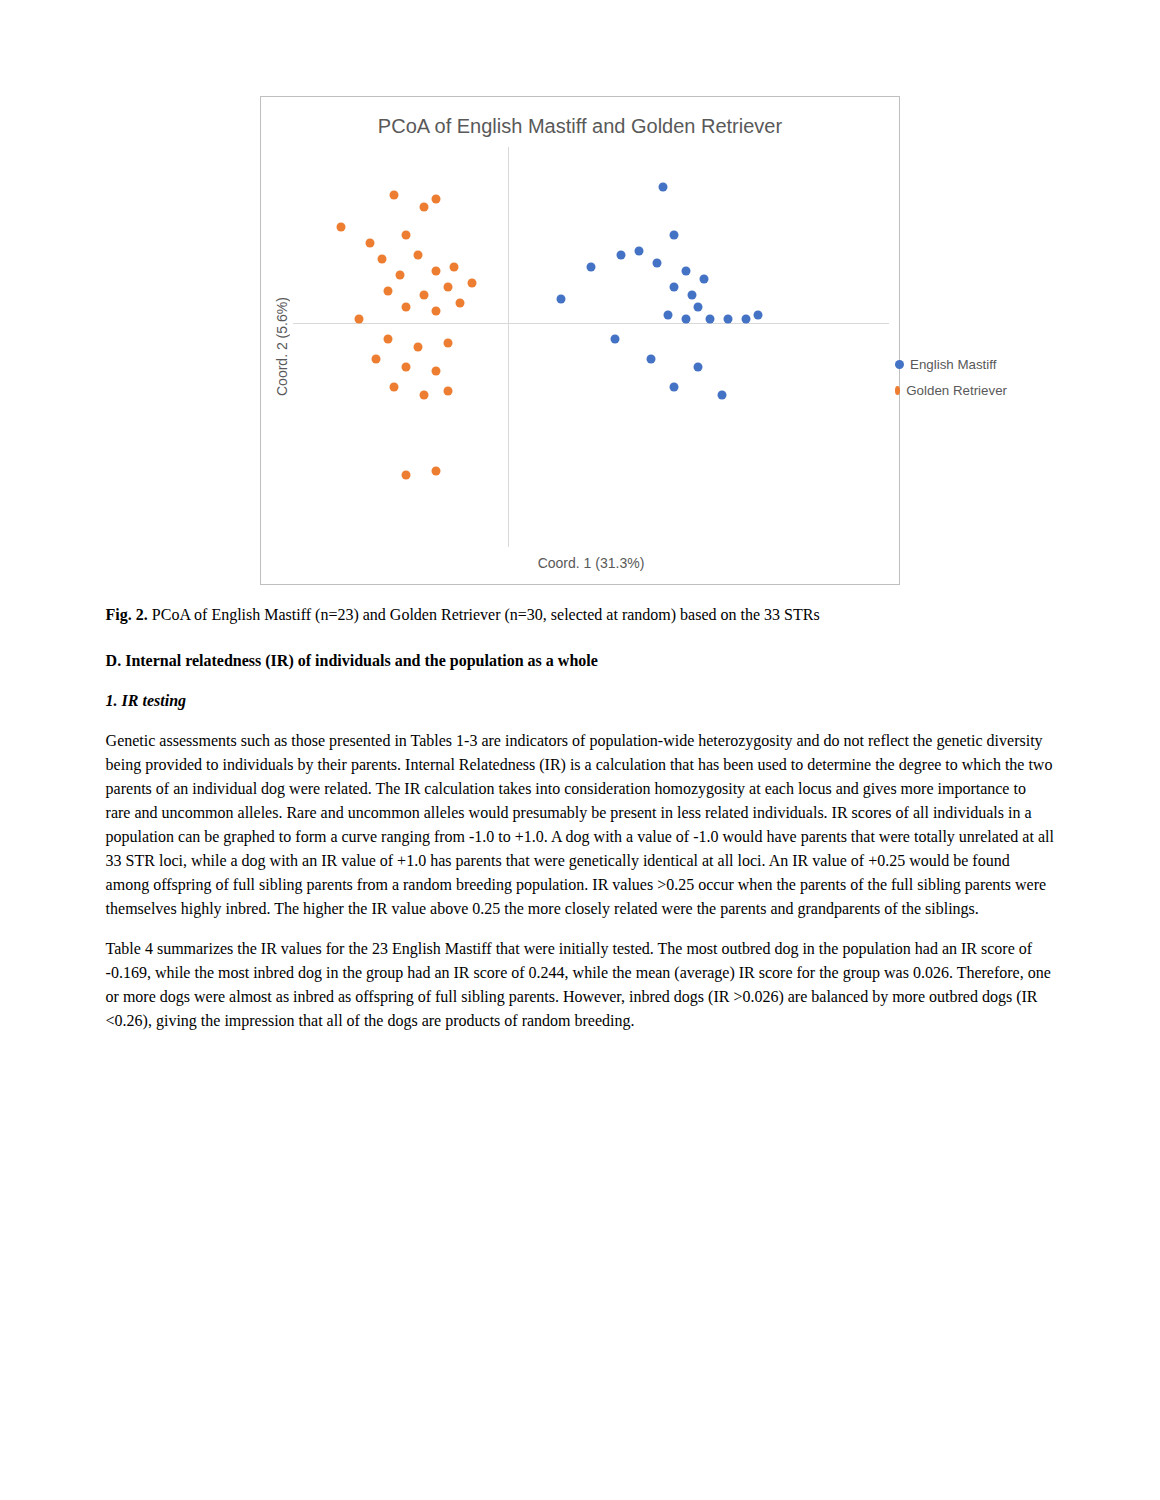PCoA of English Mastiff and Golden Retriever
Coord. 2 (5.6%)
English Mastiff
Golden Retriever
Coord. 1 (31.3%)
Fig. 2. PCoA of English Mastiff (n=23) and Golden Retriever (n=30, selected at random) based on the 33 STRs
D. Internal relatedness (IR) of individuals and the population as a whole
1. IR testing
Genetic assessments such as those presented in Tables 1-3 are indicators of population-wide heterozygosity and do not reflect the genetic diversity being provided to individuals by their parents. Internal Relatedness (IR) is a calculation that has been used to determine the degree to which the two parents of an individual dog were related. The IR calculation takes into consideration homozygosity at each locus and gives more importance to rare and uncommon alleles. Rare and uncommon alleles would presumably be present in less related individuals. IR scores of all individuals in a population can be graphed to form a curve ranging from -1.0 to +1.0. A dog with a value of -1.0 would have parents that were totally unrelated at all 33 STR loci, while a dog with an IR value of +1.0 has parents that were genetically identical at all loci. An IR value of +0.25 would be found among offspring of full sibling parents from a random breeding population. IR values >0.25 occur when the parents of the full sibling parents were themselves highly inbred. The higher the IR value above 0.25 the more closely related were the parents and grandparents of the siblings.
Table 4 summarizes the IR values for the 23 English Mastiff that were initially tested. The most outbred dog in the population had an IR score of -0.169, while the most inbred dog in the group had an IR score of 0.244, while the mean (average) IR score for the group was 0.026. Therefore, one or more dogs were almost as inbred as offspring of full sibling parents. However, inbred dogs (IR >0.026) are balanced by more outbred dogs (IR <0.26), giving the impression that all of the dogs are products of random breeding.